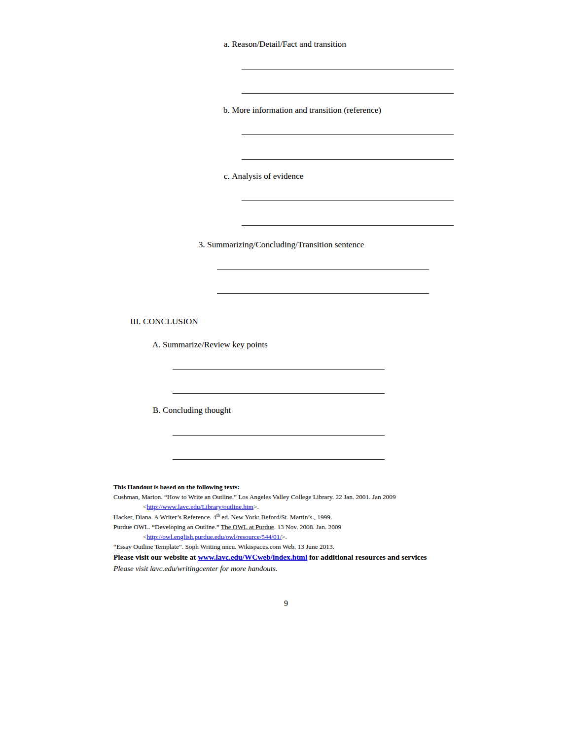Reason/Detail/Fact and transition
More information and transition (reference)
Analysis of evidence
Summarizing/Concluding/Transition sentence
CONCLUSION
Summarize/Review key points
Concluding thought
This Handout is based on the following texts:
Cushman, Marion. “How to Write an Outline.” Los Angeles Valley College Library. 22 Jan. 2001. Jan 2009
<http://www.lavc.edu/Library/outline.htm>.
Hacker, Diana. A Writer’s Reference. 4th ed. New York: Beford/St. Martin’s., 1999.
Purdue OWL. “Developing an Outline.” The OWL at Purdue. 13 Nov. 2008. Jan. 2009
<http://owl.english.purdue.edu/owl/resource/544/01/>.
“Essay Outline Template”. Soph Writing nncu. Wikispaces.com Web. 13 June 2013.
Please visit our website at www.lavc.edu/WCweb/index.html for additional resources and services
Please visit lavc.edu/writingcenter for more handouts.
9